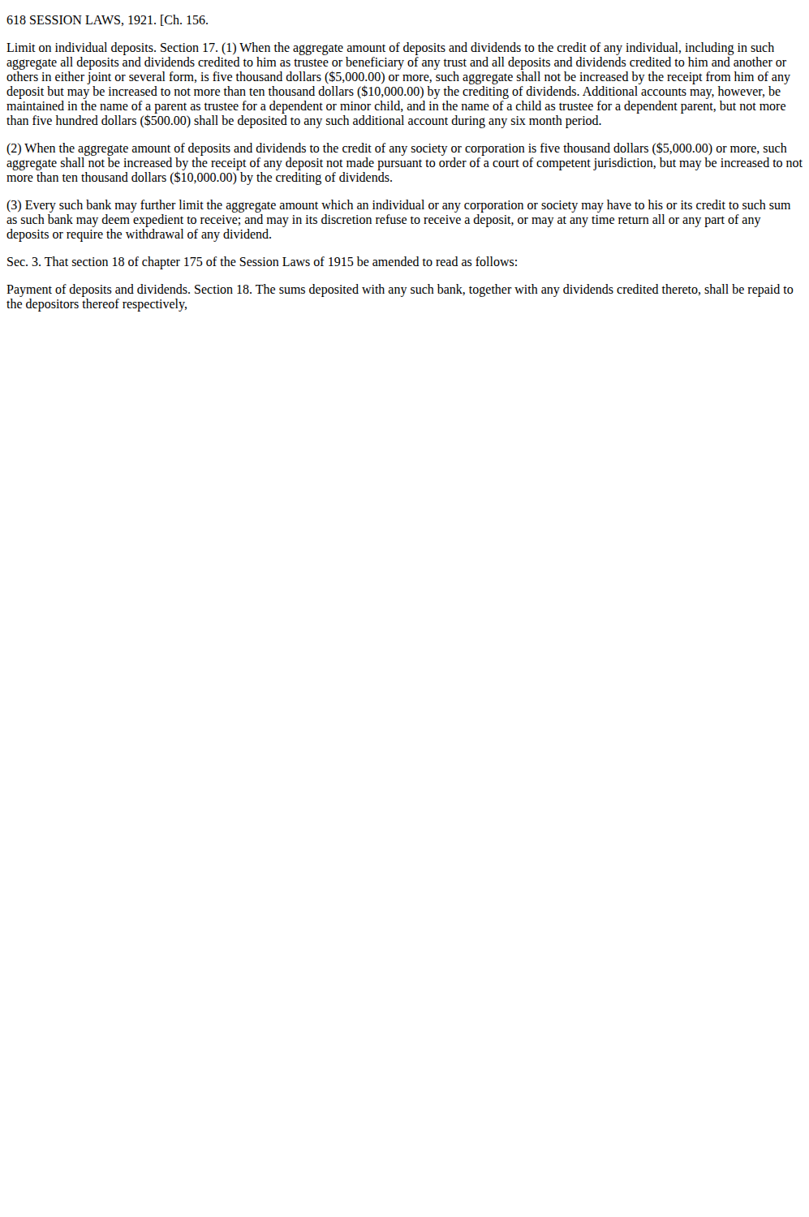618 SESSION LAWS, 1921. [Ch. 156.
Limit on individual deposits. Section 17. (1) When the aggregate amount of deposits and dividends to the credit of any individual, including in such aggregate all deposits and dividends credited to him as trustee or beneficiary of any trust and all deposits and dividends credited to him and another or others in either joint or several form, is five thousand dollars ($5,000.00) or more, such aggregate shall not be increased by the receipt from him of any deposit but may be increased to not more than ten thousand dollars ($10,000.00) by the crediting of dividends. Additional accounts may, however, be maintained in the name of a parent as trustee for a dependent or minor child, and in the name of a child as trustee for a dependent parent, but not more than five hundred dollars ($500.00) shall be deposited to any such additional account during any six month period.
(2) When the aggregate amount of deposits and dividends to the credit of any society or corporation is five thousand dollars ($5,000.00) or more, such aggregate shall not be increased by the receipt of any deposit not made pursuant to order of a court of competent jurisdiction, but may be increased to not more than ten thousand dollars ($10,000.00) by the crediting of dividends.
(3) Every such bank may further limit the aggregate amount which an individual or any corporation or society may have to his or its credit to such sum as such bank may deem expedient to receive; and may in its discretion refuse to receive a deposit, or may at any time return all or any part of any deposits or require the withdrawal of any dividend.
Sec. 3. That section 18 of chapter 175 of the Session Laws of 1915 be amended to read as follows:
Payment of deposits and dividends. Section 18. The sums deposited with any such bank, together with any dividends credited thereto, shall be repaid to the depositors thereof respectively,